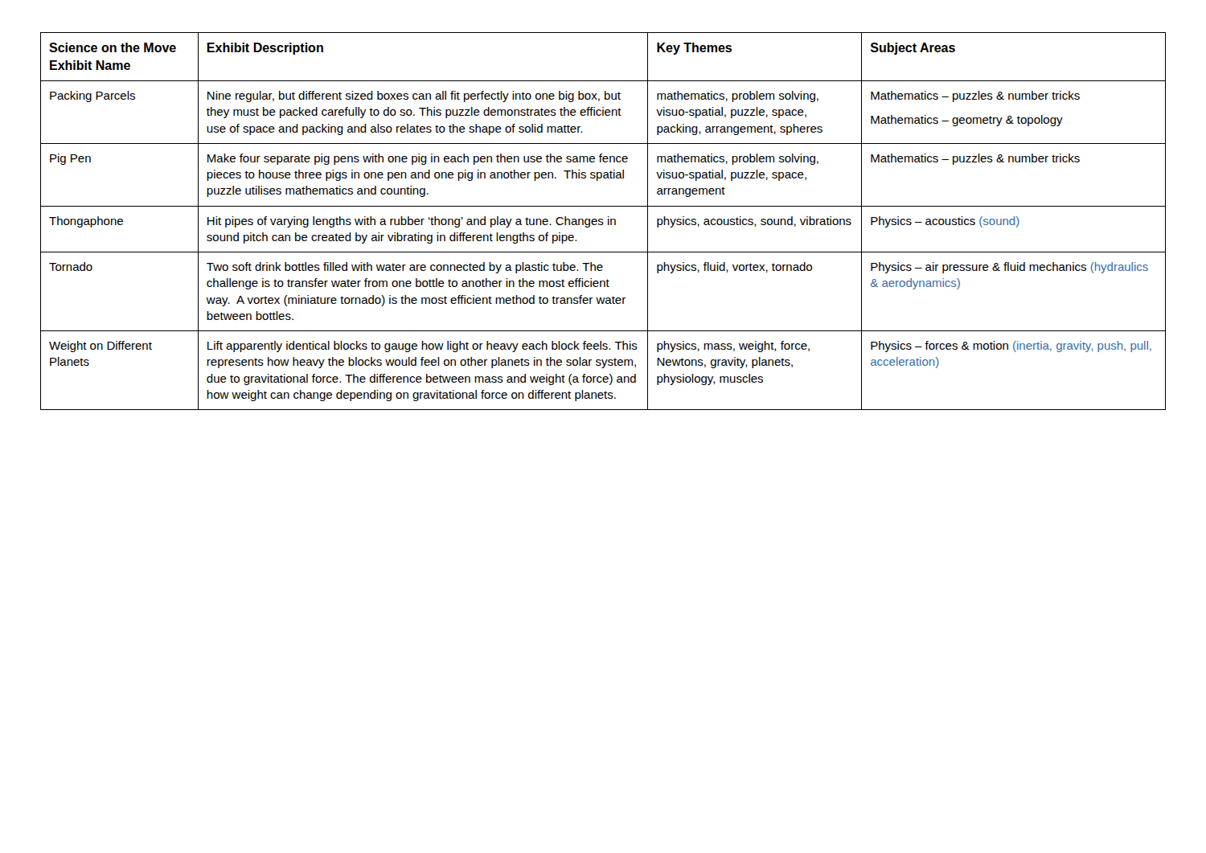| Science on the Move Exhibit Name | Exhibit Description | Key Themes | Subject Areas |
| --- | --- | --- | --- |
| Packing Parcels | Nine regular, but different sized boxes can all fit perfectly into one big box, but they must be packed carefully to do so. This puzzle demonstrates the efficient use of space and packing and also relates to the shape of solid matter. | mathematics, problem solving, visuo-spatial, puzzle, space, packing, arrangement, spheres | Mathematics – puzzles & number tricks Mathematics – geometry & topology |
| Pig Pen | Make four separate pig pens with one pig in each pen then use the same fence pieces to house three pigs in one pen and one pig in another pen. This spatial puzzle utilises mathematics and counting. | mathematics, problem solving, visuo-spatial, puzzle, space, arrangement | Mathematics – puzzles & number tricks |
| Thongaphone | Hit pipes of varying lengths with a rubber ‘thong’ and play a tune. Changes in sound pitch can be created by air vibrating in different lengths of pipe. | physics, acoustics, sound, vibrations | Physics – acoustics (sound) |
| Tornado | Two soft drink bottles filled with water are connected by a plastic tube. The challenge is to transfer water from one bottle to another in the most efficient way. A vortex (miniature tornado) is the most efficient method to transfer water between bottles. | physics, fluid, vortex, tornado | Physics – air pressure & fluid mechanics (hydraulics & aerodynamics) |
| Weight on Different Planets | Lift apparently identical blocks to gauge how light or heavy each block feels. This represents how heavy the blocks would feel on other planets in the solar system, due to gravitational force. The difference between mass and weight (a force) and how weight can change depending on gravitational force on different planets. | physics, mass, weight, force, Newtons, gravity, planets, physiology, muscles | Physics – forces & motion (inertia, gravity, push, pull, acceleration) |